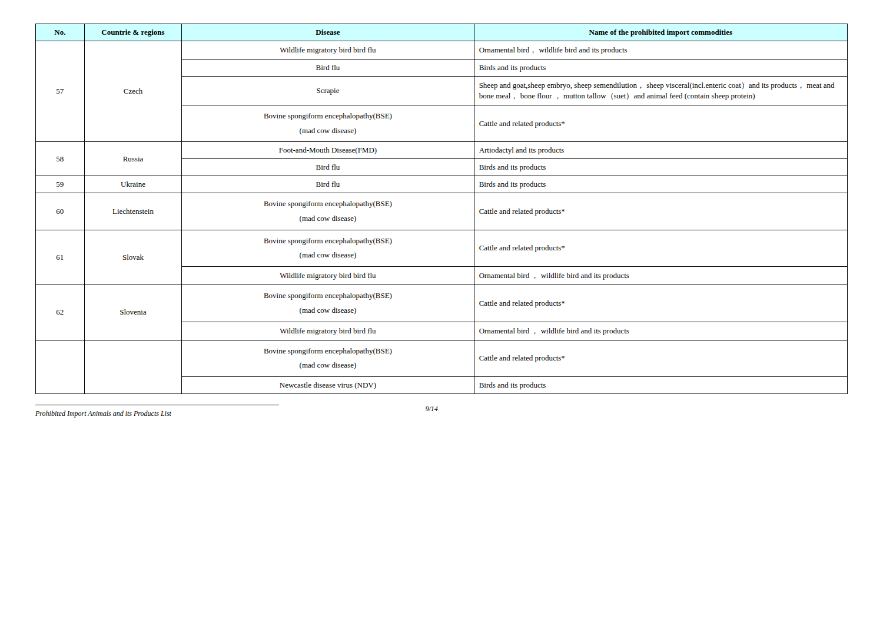| No. | Countrie & regions | Disease | Name of the prohibited import commodities |
| --- | --- | --- | --- |
| 57 | Czech | Wildlife migratory bird bird flu | Ornamental bird， wildlife bird and its products |
| Bird flu | Birds and its products |
| Scrapie | Sheep and goat,sheep embryo, sheep semendilution， sheep visceral(incl.enteric coat）and its products， meat and bone meal， bone flour ， mutton tallow（suet）and animal feed (contain sheep protein) |
| Bovine spongiform encephalopathy(BSE) (mad cow disease) | Cattle and related products* |
| 58 | Russia | Foot-and-Mouth Disease(FMD) | Artiodactyl and its products |
| Bird flu | Birds and its products |
| 59 | Ukraine | Bird flu | Birds and its products |
| 60 | Liechtenstein | Bovine spongiform encephalopathy(BSE) (mad cow disease) | Cattle and related products* |
| 61 | Slovak | Bovine spongiform encephalopathy(BSE) (mad cow disease) | Cattle and related products* |
| Wildlife migratory bird bird flu | Ornamental bird ， wildlife bird and its products |
| 62 | Slovenia | Bovine spongiform encephalopathy(BSE) (mad cow disease) | Cattle and related products* |
| Wildlife migratory bird bird flu | Ornamental bird ， wildlife bird and its products |
| | | Bovine spongiform encephalopathy(BSE) (mad cow disease) | Cattle and related products* |
| Newcastle disease virus (NDV) | Birds and its products |
Prohibited Import Animals and its Products List
9/14